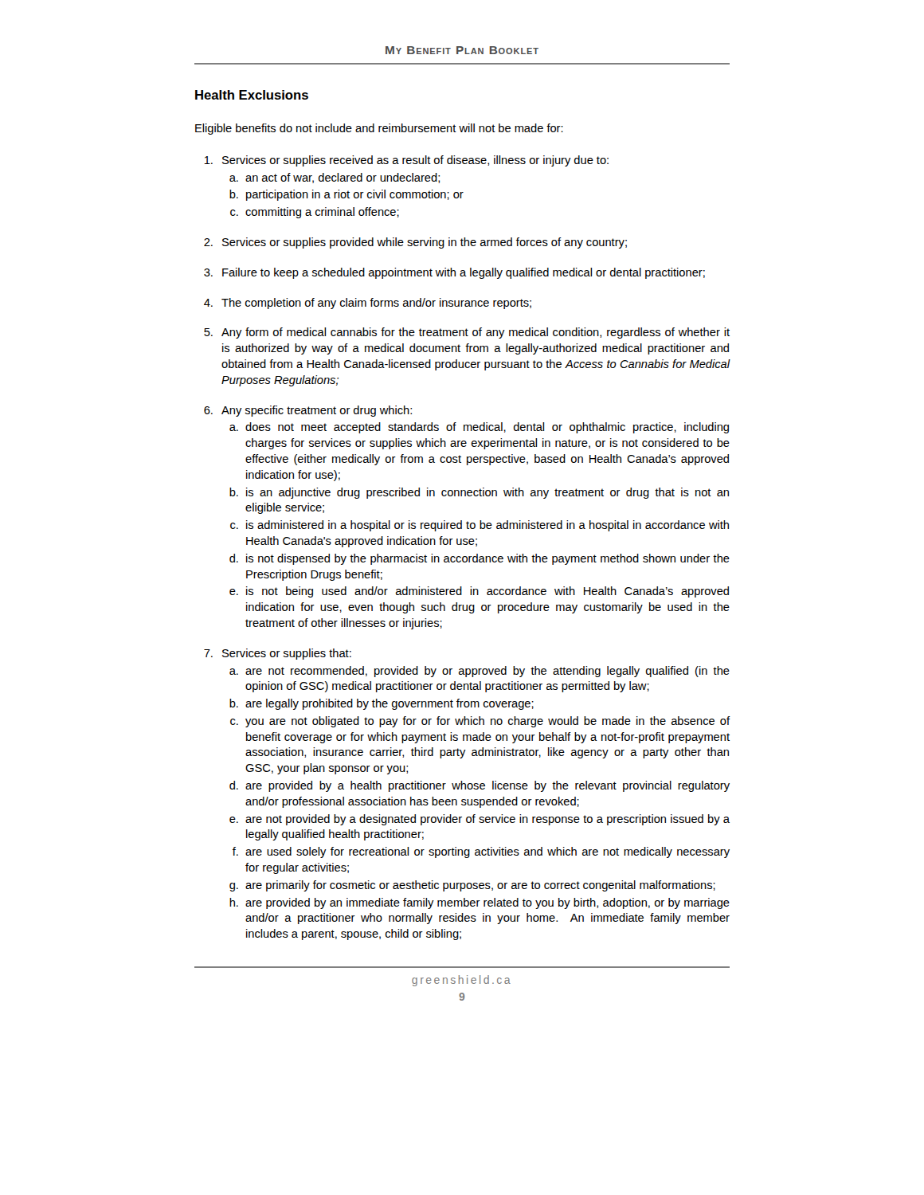My Benefit Plan Booklet
Health Exclusions
Eligible benefits do not include and reimbursement will not be made for:
Services or supplies received as a result of disease, illness or injury due to:
an act of war, declared or undeclared;
participation in a riot or civil commotion; or
committing a criminal offence;
Services or supplies provided while serving in the armed forces of any country;
Failure to keep a scheduled appointment with a legally qualified medical or dental practitioner;
The completion of any claim forms and/or insurance reports;
Any form of medical cannabis for the treatment of any medical condition, regardless of whether it is authorized by way of a medical document from a legally-authorized medical practitioner and obtained from a Health Canada-licensed producer pursuant to the Access to Cannabis for Medical Purposes Regulations;
Any specific treatment or drug which:
does not meet accepted standards of medical, dental or ophthalmic practice, including charges for services or supplies which are experimental in nature, or is not considered to be effective (either medically or from a cost perspective, based on Health Canada’s approved indication for use);
is an adjunctive drug prescribed in connection with any treatment or drug that is not an eligible service;
is administered in a hospital or is required to be administered in a hospital in accordance with Health Canada's approved indication for use;
is not dispensed by the pharmacist in accordance with the payment method shown under the Prescription Drugs benefit;
is not being used and/or administered in accordance with Health Canada’s approved indication for use, even though such drug or procedure may customarily be used in the treatment of other illnesses or injuries;
Services or supplies that:
are not recommended, provided by or approved by the attending legally qualified (in the opinion of GSC) medical practitioner or dental practitioner as permitted by law;
are legally prohibited by the government from coverage;
you are not obligated to pay for or for which no charge would be made in the absence of benefit coverage or for which payment is made on your behalf by a not-for-profit prepayment association, insurance carrier, third party administrator, like agency or a party other than GSC, your plan sponsor or you;
are provided by a health practitioner whose license by the relevant provincial regulatory and/or professional association has been suspended or revoked;
are not provided by a designated provider of service in response to a prescription issued by a legally qualified health practitioner;
are used solely for recreational or sporting activities and which are not medically necessary for regular activities;
are primarily for cosmetic or aesthetic purposes, or are to correct congenital malformations;
are provided by an immediate family member related to you by birth, adoption, or by marriage and/or a practitioner who normally resides in your home. An immediate family member includes a parent, spouse, child or sibling;
greenshield.ca 9